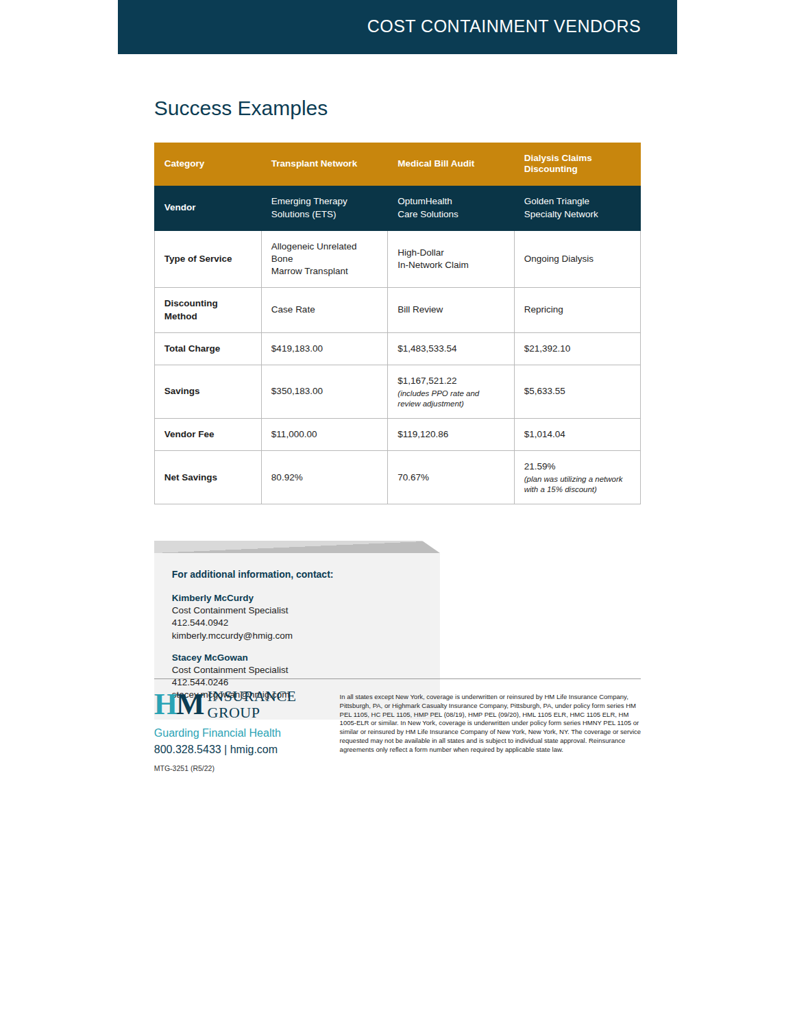Cost Containment Vendors
Success Examples
| Category | Transplant Network | Medical Bill Audit | Dialysis Claims Discounting |
| --- | --- | --- | --- |
| Vendor | Emerging Therapy Solutions (ETS) | OptumHealth Care Solutions | Golden Triangle Specialty Network |
| Type of Service | Allogeneic Unrelated Bone Marrow Transplant | High-Dollar In-Network Claim | Ongoing Dialysis |
| Discounting Method | Case Rate | Bill Review | Repricing |
| Total Charge | $419,183.00 | $1,483,533.54 | $21,392.10 |
| Savings | $350,183.00 | $1,167,521.22 (includes PPO rate and review adjustment) | $5,633.55 |
| Vendor Fee | $11,000.00 | $119,120.86 | $1,014.04 |
| Net Savings | 80.92% | 70.67% | 21.59% (plan was utilizing a network with a 15% discount) |
For additional information, contact:
Kimberly McCurdy Cost Containment Specialist 412.544.0942 kimberly.mccurdy@hmig.com
Stacey McGowan Cost Containment Specialist 412.544.0246 stacey.mcgowan@hmig.com
HM
INSURANCE GROUP
Guarding Financial Health
800.328.5433 | hmig.com
MTG-3251 (R5/22)
In all states except New York, coverage is underwritten or reinsured by HM Life Insurance Company, Pittsburgh, PA, or Highmark Casualty Insurance Company, Pittsburgh, PA, under policy form series HM PEL 1105, HC PEL 1105, HMP PEL (08/19), HMP PEL (09/20), HML 1105 ELR, HMC 1105 ELR, HM 1005-ELR or similar. In New York, coverage is underwritten under policy form series HMNY PEL 1105 or similar or reinsured by HM Life Insurance Company of New York, New York, NY. The coverage or service requested may not be available in all states and is subject to individual state approval. Reinsurance agreements only reflect a form number when required by applicable state law.